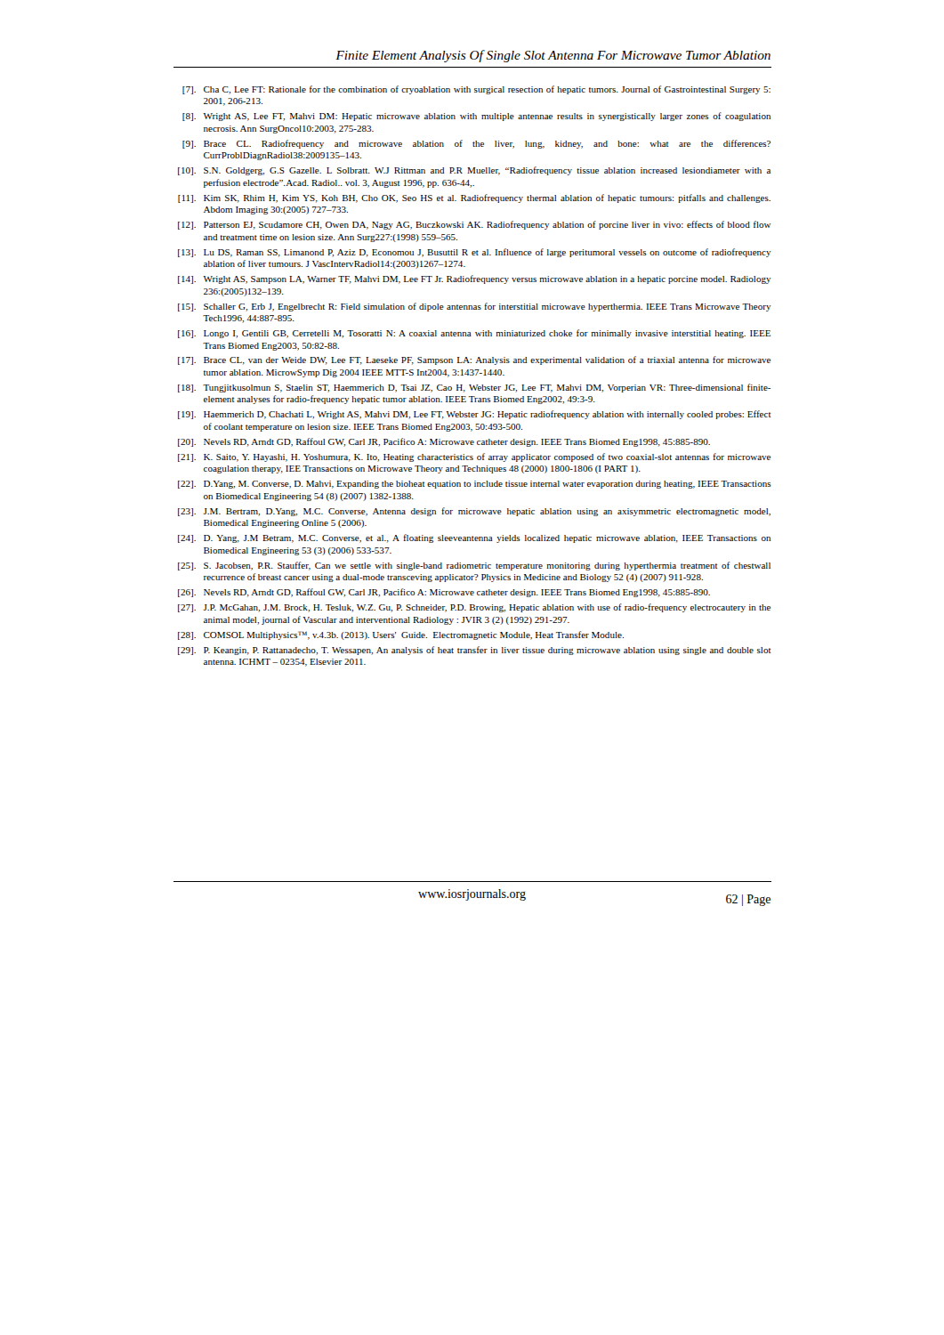Finite Element Analysis Of Single Slot Antenna For Microwave Tumor Ablation
[7]. Cha C, Lee FT: Rationale for the combination of cryoablation with surgical resection of hepatic tumors. Journal of Gastrointestinal Surgery 5: 2001, 206-213.
[8]. Wright AS, Lee FT, Mahvi DM: Hepatic microwave ablation with multiple antennae results in synergistically larger zones of coagulation necrosis. Ann SurgOncol10:2003, 275-283.
[9]. Brace CL. Radiofrequency and microwave ablation of the liver, lung, kidney, and bone: what are the differences? CurrProblDiagnRadiol38:2009135–143.
[10]. S.N. Goldgerg, G.S Gazelle. L Solbratt. W.J Rittman and P.R Mueller, “Radiofrequency tissue ablation increased lesiondiameter with a perfusion electrode”.Acad. Radiol.. vol. 3, August 1996, pp. 636-44,.
[11]. Kim SK, Rhim H, Kim YS, Koh BH, Cho OK, Seo HS et al. Radiofrequency thermal ablation of hepatic tumours: pitfalls and challenges. Abdom Imaging 30:(2005) 727–733.
[12]. Patterson EJ, Scudamore CH, Owen DA, Nagy AG, Buczkowski AK. Radiofrequency ablation of porcine liver in vivo: effects of blood flow and treatment time on lesion size. Ann Surg227:(1998) 559–565.
[13]. Lu DS, Raman SS, Limanond P, Aziz D, Economou J, Busuttil R et al. Influence of large peritumoral vessels on outcome of radiofrequency ablation of liver tumours. J VascIntervRadiol14:(2003)1267–1274.
[14]. Wright AS, Sampson LA, Warner TF, Mahvi DM, Lee FT Jr. Radiofrequency versus microwave ablation in a hepatic porcine model. Radiology 236:(2005)132–139.
[15]. Schaller G, Erb J, Engelbrecht R: Field simulation of dipole antennas for interstitial microwave hyperthermia. IEEE Trans Microwave Theory Tech1996, 44:887-895.
[16]. Longo I, Gentili GB, Cerretelli M, Tosoratti N: A coaxial antenna with miniaturized choke for minimally invasive interstitial heating. IEEE Trans Biomed Eng2003, 50:82-88.
[17]. Brace CL, van der Weide DW, Lee FT, Laeseke PF, Sampson LA: Analysis and experimental validation of a triaxial antenna for microwave tumor ablation. MicrowSymp Dig 2004 IEEE MTT-S Int2004, 3:1437-1440.
[18]. Tungjitkusolmun S, Staelin ST, Haemmerich D, Tsai JZ, Cao H, Webster JG, Lee FT, Mahvi DM, Vorperian VR: Three-dimensional finite-element analyses for radio-frequency hepatic tumor ablation. IEEE Trans Biomed Eng2002, 49:3-9.
[19]. Haemmerich D, Chachati L, Wright AS, Mahvi DM, Lee FT, Webster JG: Hepatic radiofrequency ablation with internally cooled probes: Effect of coolant temperature on lesion size. IEEE Trans Biomed Eng2003, 50:493-500.
[20]. Nevels RD, Arndt GD, Raffoul GW, Carl JR, Pacifico A: Microwave catheter design. IEEE Trans Biomed Eng1998, 45:885-890.
[21]. K. Saito, Y. Hayashi, H. Yoshumura, K. Ito, Heating characteristics of array applicator composed of two coaxial-slot antennas for microwave coagulation therapy, IEE Transactions on Microwave Theory and Techniques 48 (2000) 1800-1806 (I PART 1).
[22]. D.Yang, M. Converse, D. Mahvi, Expanding the bioheat equation to include tissue internal water evaporation during heating, IEEE Transactions on Biomedical Engineering 54 (8) (2007) 1382-1388.
[23]. J.M. Bertram, D.Yang, M.C. Converse, Antenna design for microwave hepatic ablation using an axisymmetric electromagnetic model, Biomedical Engineering Online 5 (2006).
[24]. D. Yang, J.M Betram, M.C. Converse, et al., A floating sleeveantenna yields localized hepatic microwave ablation, IEEE Transactions on Biomedical Engineering 53 (3) (2006) 533-537.
[25]. S. Jacobsen, P.R. Stauffer, Can we settle with single-band radiometric temperature monitoring during hyperthermia treatment of chestwall recurrence of breast cancer using a dual-mode transceving applicator? Physics in Medicine and Biology 52 (4) (2007) 911-928.
[26]. Nevels RD, Arndt GD, Raffoul GW, Carl JR, Pacifico A: Microwave catheter design. IEEE Trans Biomed Eng1998, 45:885-890.
[27]. J.P. McGahan, J.M. Brock, H. Tesluk, W.Z. Gu, P. Schneider, P.D. Browing, Hepatic ablation with use of radio-frequency electrocautery in the animal model, journal of Vascular and interventional Radiology : JVIR 3 (2) (1992) 291-297.
[28]. COMSOL Multiphysics™, v.4.3b. (2013). Users' Guide. Electromagnetic Module, Heat Transfer Module.
[29]. P. Keangin, P. Rattanadecho, T. Wessapen, An analysis of heat transfer in liver tissue during microwave ablation using single and double slot antenna. ICHMT – 02354, Elsevier 2011.
www.iosrjournals.org
62 | Page